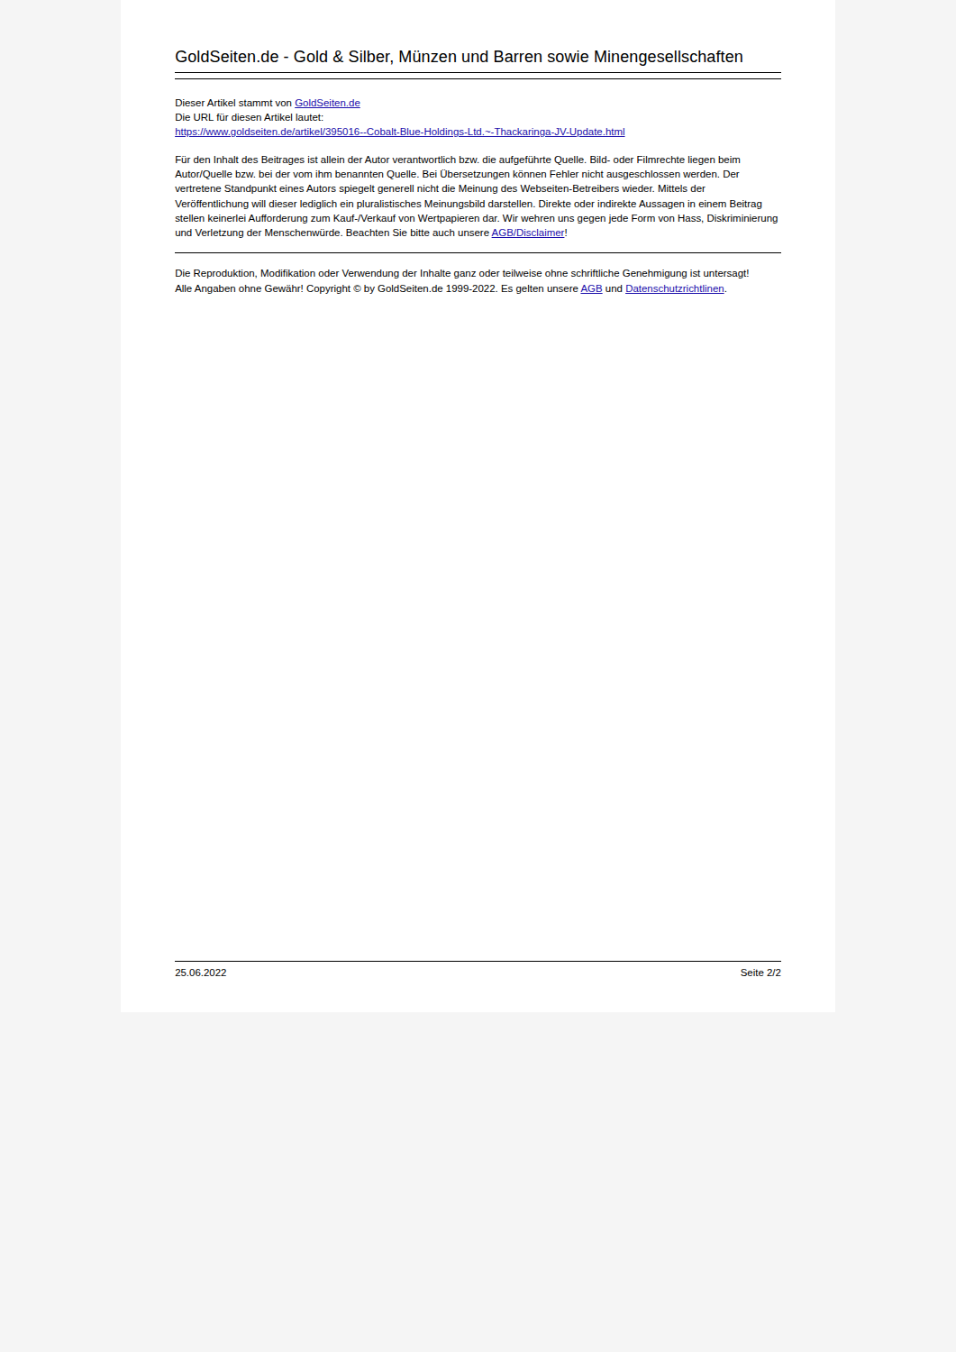GoldSeiten.de - Gold & Silber, Münzen und Barren sowie Minengesellschaften
Dieser Artikel stammt von GoldSeiten.de
Die URL für diesen Artikel lautet:
https://www.goldseiten.de/artikel/395016--Cobalt-Blue-Holdings-Ltd.~-Thackaringa-JV-Update.html
Für den Inhalt des Beitrages ist allein der Autor verantwortlich bzw. die aufgeführte Quelle. Bild- oder Filmrechte liegen beim Autor/Quelle bzw. bei der vom ihm benannten Quelle. Bei Übersetzungen können Fehler nicht ausgeschlossen werden. Der vertretene Standpunkt eines Autors spiegelt generell nicht die Meinung des Webseiten-Betreibers wieder. Mittels der Veröffentlichung will dieser lediglich ein pluralistisches Meinungsbild darstellen. Direkte oder indirekte Aussagen in einem Beitrag stellen keinerlei Aufforderung zum Kauf-/Verkauf von Wertpapieren dar. Wir wehren uns gegen jede Form von Hass, Diskriminierung und Verletzung der Menschenwürde. Beachten Sie bitte auch unsere AGB/Disclaimer!
Die Reproduktion, Modifikation oder Verwendung der Inhalte ganz oder teilweise ohne schriftliche Genehmigung ist untersagt!
Alle Angaben ohne Gewähr! Copyright © by GoldSeiten.de 1999-2022. Es gelten unsere AGB und Datenschutzrichtlinen.
25.06.2022 Seite 2/2